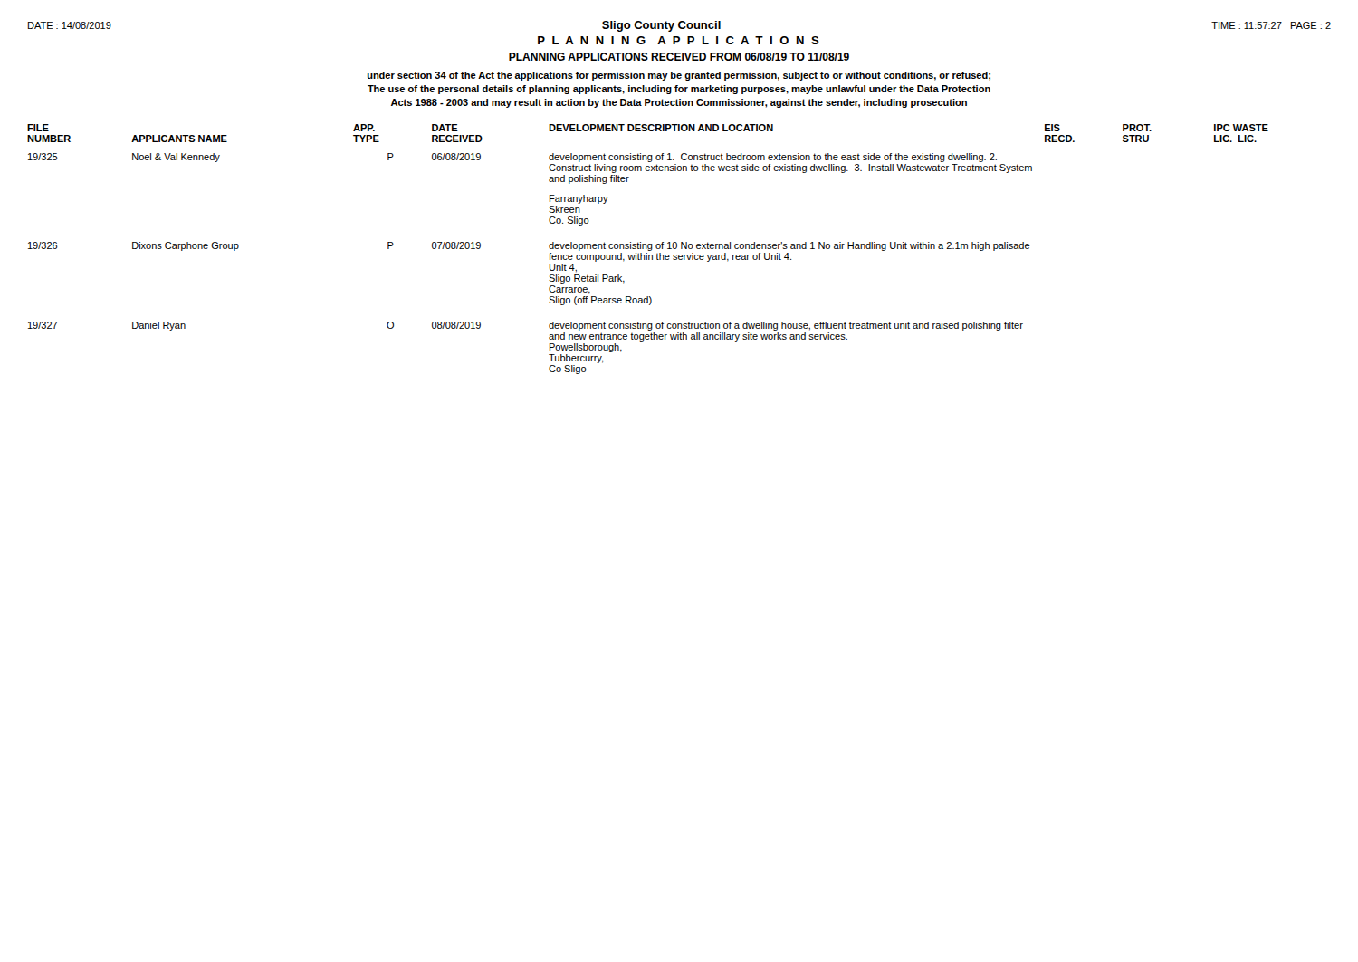DATE : 14/08/2019
Sligo County Council
TIME : 11:57:27 PAGE : 2
P L A N N I N G A P P L I C A T I O N S
PLANNING APPLICATIONS RECEIVED FROM 06/08/19 TO 11/08/19
under section 34 of the Act the applications for permission may be granted permission, subject to or without conditions, or refused;
The use of the personal details of planning applicants, including for marketing purposes, maybe unlawful under the Data Protection
Acts 1988 - 2003 and may result in action by the Data Protection Commissioner, against the sender, including prosecution
| FILE NUMBER | APPLICANTS NAME | APP. TYPE | DATE RECEIVED | DEVELOPMENT DESCRIPTION AND LOCATION | EIS RECD. | PROT. STRU | IPC WASTE LIC. LIC. |
| --- | --- | --- | --- | --- | --- | --- | --- |
| 19/325 | Noel & Val Kennedy | P | 06/08/2019 | development consisting of 1. Construct bedroom extension to the east side of the existing dwelling. 2. Construct living room extension to the west side of existing dwelling. 3. Install Wastewater Treatment System and polishing filter Farranyharpy Skreen Co. Sligo | | | |
| 19/326 | Dixons Carphone Group | P | 07/08/2019 | development consisting of 10 No external condenser's and 1 No air Handling Unit within a 2.1m high palisade fence compound, within the service yard, rear of Unit 4. Unit 4, Sligo Retail Park, Carraroe, Sligo (off Pearse Road) | | | |
| 19/327 | Daniel Ryan | O | 08/08/2019 | development consisting of construction of a dwelling house, effluent treatment unit and raised polishing filter and new entrance together with all ancillary site works and services. Powellsborough, Tubbercurry, Co Sligo | | | |